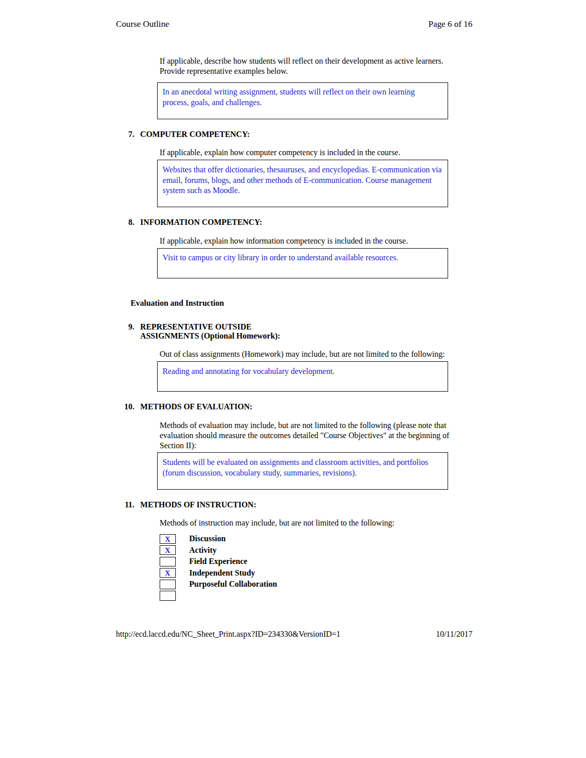Course Outline
Page 6 of 16
If applicable, describe how students will reflect on their development as active learners. Provide representative examples below.
In an anecdotal writing assignment, students will reflect on their own learning process, goals, and challenges.
7.
COMPUTER COMPETENCY:
If applicable, explain how computer competency is included in the course.
Websites that offer dictionaries, thesauruses, and encyclopedias. E-communication via email, forums, blogs, and other methods of E-communication. Course management system such as Moodle.
8.
INFORMATION COMPETENCY:
If applicable, explain how information competency is included in the course.
Visit to campus or city library in order to understand available resources.
Evaluation and Instruction
9.
REPRESENTATIVE OUTSIDE
ASSIGNMENTS (Optional Homework):
Out of class assignments (Homework) may include, but are not limited to the following:
Reading and annotating for vocabulary development.
10.
METHODS OF EVALUATION:
Methods of evaluation may include, but are not limited to the following (please note that evaluation should measure the outcomes detailed "Course Objectives" at the beginning of Section II):
Students will be evaluated on assignments and classroom activities, and portfolios (forum discussion, vocabulary study, summaries, revisions).
11.
METHODS OF INSTRUCTION:
Methods of instruction may include, but are not limited to the following:
X Discussion
X Activity
Field Experience
X Independent Study
Purposeful Collaboration
http://ecd.laccd.edu/NC_Sheet_Print.aspx?ID=234330&VersionID=1
10/11/2017